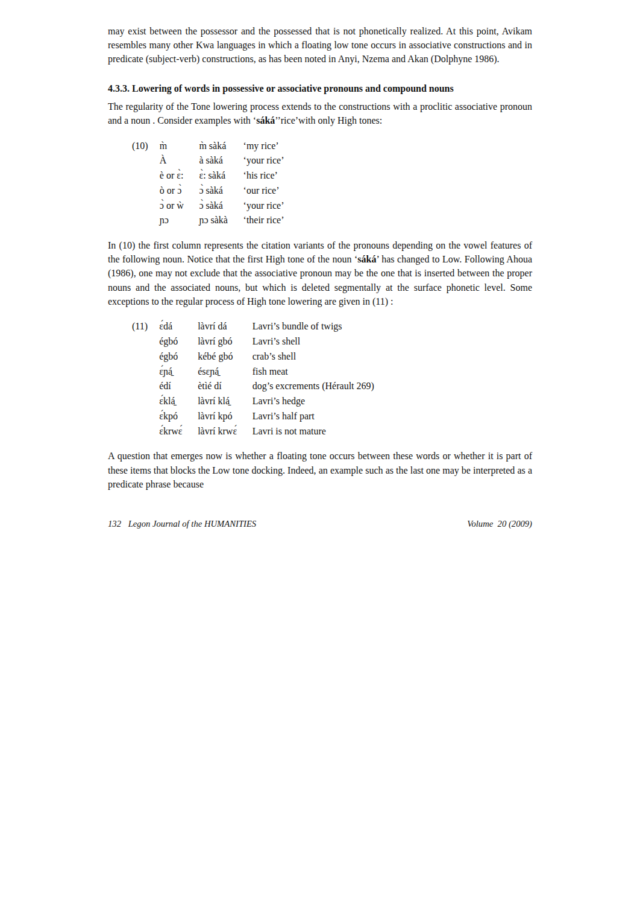may exist between the possessor and the possessed that is not phonetically realized. At this point, Avikam resembles many other Kwa languages in which a floating low tone occurs in associative constructions and in predicate (subject-verb) constructions, as has been noted in Anyi, Nzema and Akan (Dolphyne 1986).
4.3.3. Lowering of words in possessive or associative pronouns and compound nouns
The regularity of the Tone lowering process extends to the constructions with a proclitic associative pronoun and a noun . Consider examples with ‘sáká’’rice’with only High tones:
| (10) | m̀ | m̀ sàká | ‘my rice’ |
| | À | à sàká | ‘your rice’ |
| | è or ɛ̀: | ɛ̀: sàká | ‘his rice’ |
| | ò or ɔ̀ | ɔ̀ sàká | ‘our rice’ |
| | ɔ̀ or ẁ | ɔ̀ sàká | ‘your rice’ |
| | ɲɔ | ɲɔ sàkà | ‘their rice’ |
In (10) the first column represents the citation variants of the pronouns depending on the vowel features of the following noun. Notice that the first High tone of the noun ‘sáká’ has changed to Low. Following Ahoua (1986), one may not exclude that the associative pronoun may be the one that is inserted between the proper nouns and the associated nouns, but which is deleted segmentally at the surface phonetic level. Some exceptions to the regular process of High tone lowering are given in (11) :
| (11) | ɛ́dá | làvrí dá | Lavri’s bundle of twigs |
| | égbó | làvrí gbó | Lavri’s shell |
| | égbó | kébé gbó | crab’s shell |
| | ɛ́ɲá̱ | ésɛɲá̱ | fish meat |
| | édí | ètìé dí | dog’s excrements (Hérault 269) |
| | ɛ́klá̱ | làvrí klá̱ | Lavri’s hedge |
| | ɛ́kpó | làvrí kpó | Lavri’s half part |
| | ɛ́krwɛ́ | làvrí krwɛ́ | Lavri is not mature |
A question that emerges now is whether a floating tone occurs between these words or whether it is part of these items that blocks the Low tone docking. Indeed, an example such as the last one may be interpreted as a predicate phrase because
132 Legon Journal of the HUMANITIES
Volume 20 (2009)